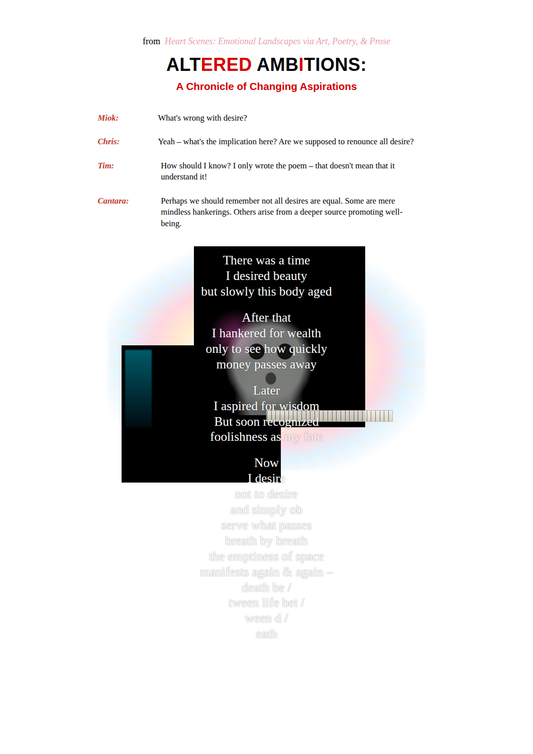from Heart Scenes: Emotional Landscapes via Art, Poetry, & Prose
ALT ERED AMB ITIONS:
A Chronicle of Changing Aspirations
Miok:
What's wrong with desire?
Chris:
Yeah – what's the implication here? Are we supposed to renounce all desire?
Tim:
How should I know? I only wrote the poem – that doesn't mean that it understand it!
Cantara:
Perhaps we should remember not all desires are equal. Some are mere mindless hankerings. Others arise from a deeper source promoting well-being.
There was a time
I desired beauty
but slowly this body aged
After that
I hankered for wealth
only to see how quickly
money passes away
Later
I aspired for wisdom
But soon recognized
foolishness as my fate
Now
I desire
not to desire
and simply ob
serve what passes
breath by breath
the emptiness of space
manifests again & again –
death be /
tween life bet /
ween d /
eath